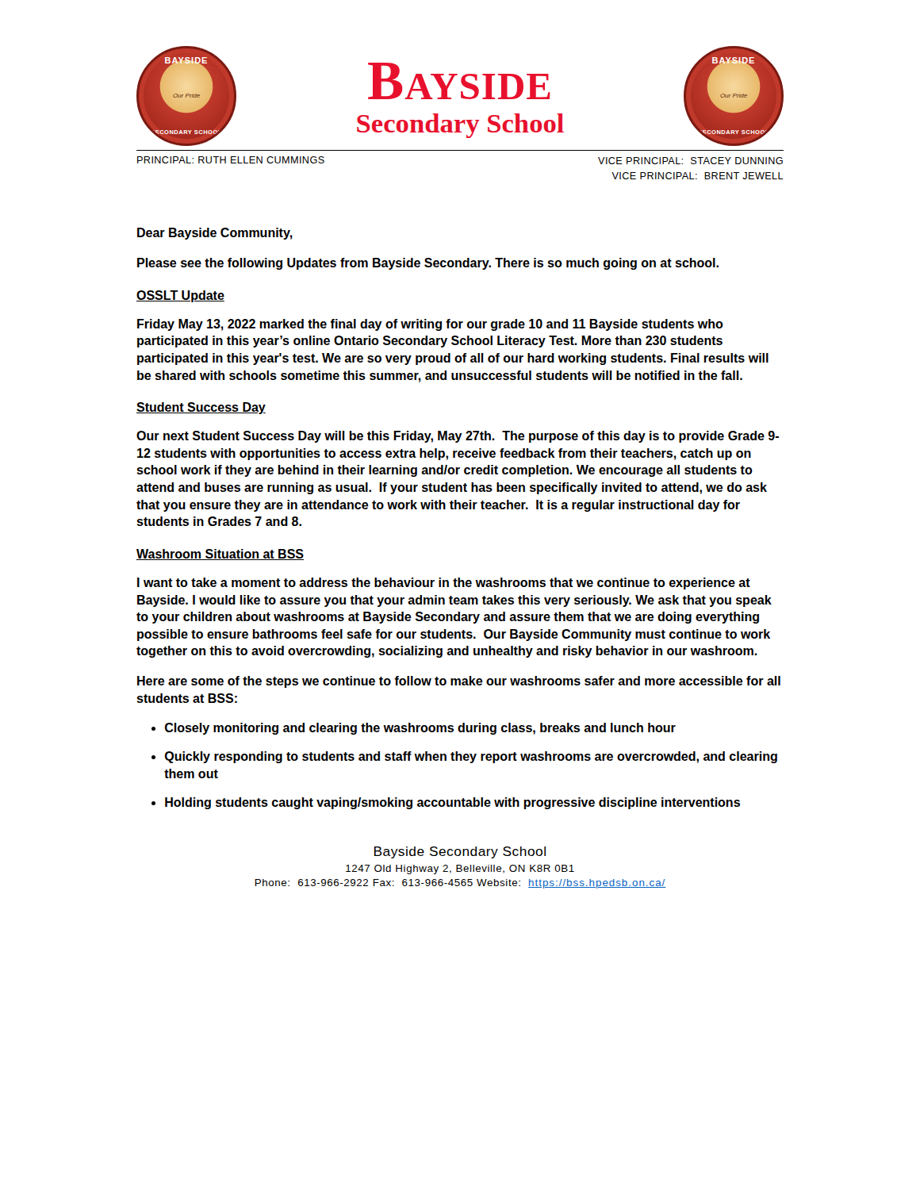Our Pride
Bayside
Secondary School
Our Pride
Principal: Ruth Ellen Cummings
Vice Principal: Stacey Dunning
Vice Principal: Brent Jewell
Dear Bayside Community,
Please see the following Updates from Bayside Secondary. There is so much going on at school.
OSSLT Update
Friday May 13, 2022 marked the final day of writing for our grade 10 and 11 Bayside students who participated in this year’s online Ontario Secondary School Literacy Test. More than 230 students participated in this year's test. We are so very proud of all of our hard working students. Final results will be shared with schools sometime this summer, and unsuccessful students will be notified in the fall.
Student Success Day
Our next Student Success Day will be this Friday, May 27th. The purpose of this day is to provide Grade 9-12 students with opportunities to access extra help, receive feedback from their teachers, catch up on school work if they are behind in their learning and/or credit completion. We encourage all students to attend and buses are running as usual. If your student has been specifically invited to attend, we do ask that you ensure they are in attendance to work with their teacher. It is a regular instructional day for students in Grades 7 and 8.
Washroom Situation at BSS
I want to take a moment to address the behaviour in the washrooms that we continue to experience at Bayside. I would like to assure you that your admin team takes this very seriously. We ask that you speak to your children about washrooms at Bayside Secondary and assure them that we are doing everything possible to ensure bathrooms feel safe for our students. Our Bayside Community must continue to work together on this to avoid overcrowding, socializing and unhealthy and risky behavior in our washroom.
Here are some of the steps we continue to follow to make our washrooms safer and more accessible for all students at BSS:
Closely monitoring and clearing the washrooms during class, breaks and lunch hour
Quickly responding to students and staff when they report washrooms are overcrowded, and clearing them out
Holding students caught vaping/smoking accountable with progressive discipline interventions
Bayside Secondary School
1247 Old Highway 2, Belleville, ON K8R 0B1
Phone: 613-966-2922 Fax: 613-966-4565 Website: https://bss.hpedsb.on.ca/